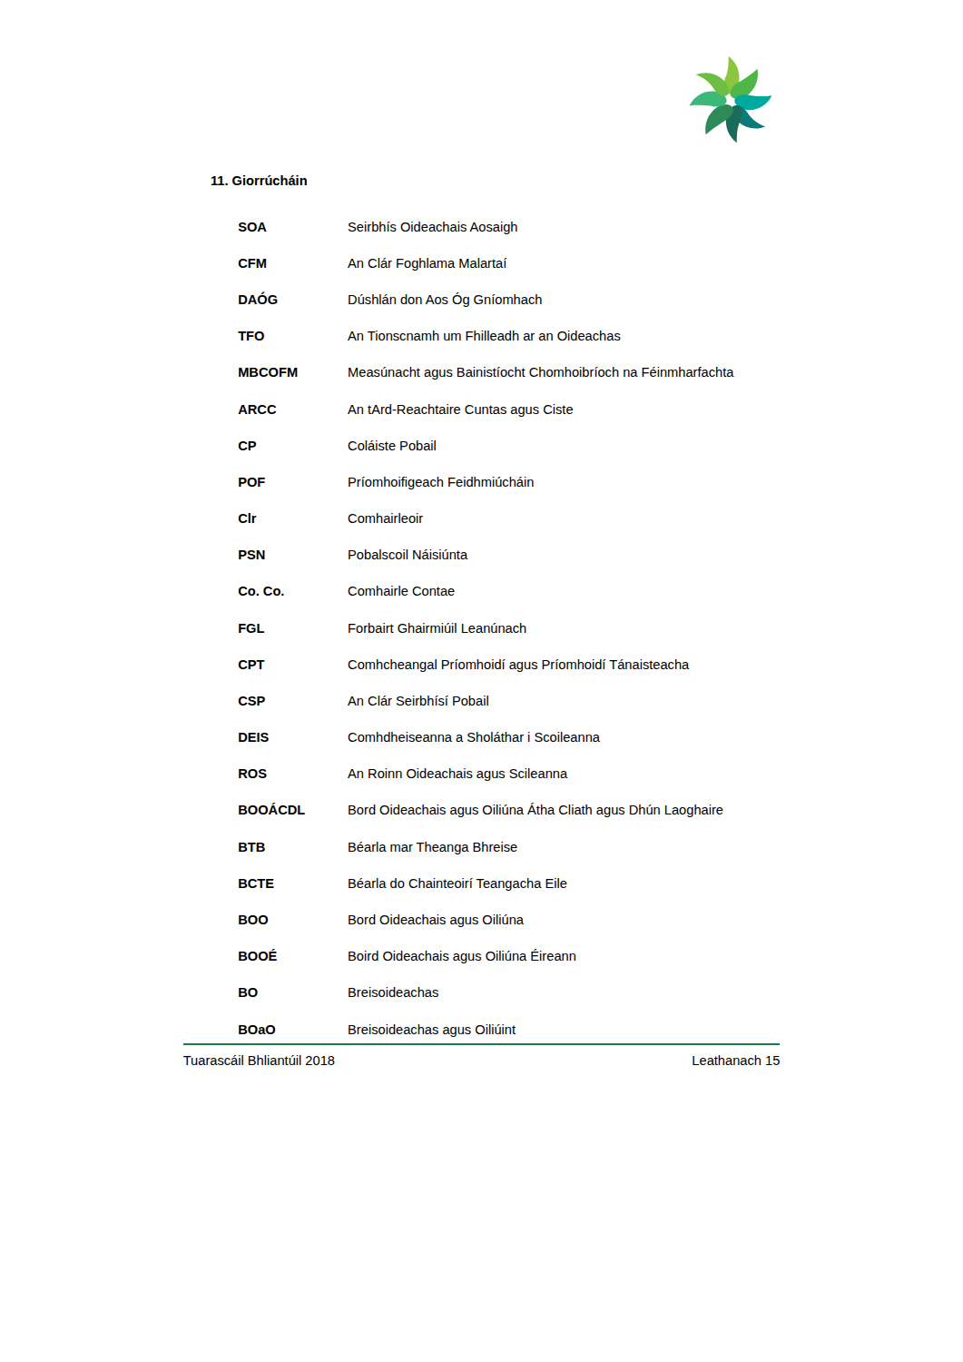11. Giorrúcháin
SOA Seirbhís Oideachais Aosaigh
CFM An Clár Foghlama Malartaí
DAÓG Dúshlán don Aos Óg Gníomhach
TFO An Tionscnamh um Fhilleadh ar an Oideachas
MBCOFM Measúnacht agus Bainistíocht Chomhoibríoch na Féinmharfachta
ARCC An tArd-Reachtaire Cuntas agus Ciste
CP Coláiste Pobail
POF Príomhoifigeach Feidhmiúcháin
Clr Comhairleoir
PSN Pobalscoil Náisiúnta
Co. Co. Comhairle Contae
FGL Forbairt Ghairmiúil Leanúnach
CPT Comhcheangal Príomhoidí agus Príomhoidí Tánaisteacha
CSP An Clár Seirbhísí Pobail
DEIS Comhdheiseanna a Sholáthar i Scoileanna
ROS An Roinn Oideachais agus Scileanna
BOOÁCDL Bord Oideachais agus Oiliúna Átha Cliath agus Dhún Laoghaire
BTB Béarla mar Theanga Bhreise
BCTE Béarla do Chainteoirí Teangacha Eile
BOO Bord Oideachais agus Oiliúna
BOOÉ Boird Oideachais agus Oiliúna Éireann
BO Breisoideachas
BOaO Breisoideachas agus Oiliúint
Tuarascáil Bhliantúil 2018 Leathanach 15